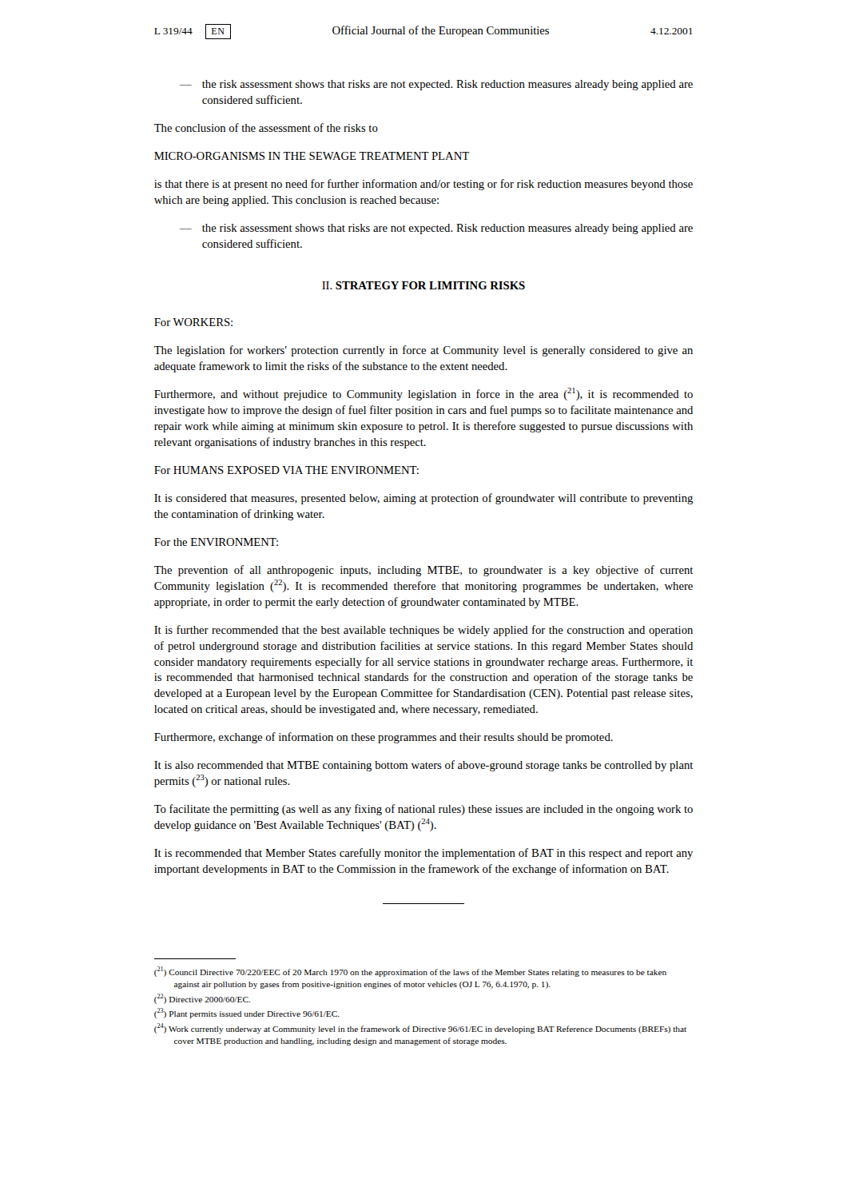L 319/44 EN
Official Journal of the European Communities
4.12.2001
— the risk assessment shows that risks are not expected. Risk reduction measures already being applied are considered sufficient.
The conclusion of the assessment of the risks to
MICRO-ORGANISMS IN THE SEWAGE TREATMENT PLANT
is that there is at present no need for further information and/or testing or for risk reduction measures beyond those which are being applied. This conclusion is reached because:
— the risk assessment shows that risks are not expected. Risk reduction measures already being applied are considered sufficient.
II. STRATEGY FOR LIMITING RISKS
For WORKERS:
The legislation for workers' protection currently in force at Community level is generally considered to give an adequate framework to limit the risks of the substance to the extent needed.
Furthermore, and without prejudice to Community legislation in force in the area (21), it is recommended to investigate how to improve the design of fuel filter position in cars and fuel pumps so to facilitate maintenance and repair work while aiming at minimum skin exposure to petrol. It is therefore suggested to pursue discussions with relevant organisations of industry branches in this respect.
For HUMANS EXPOSED VIA THE ENVIRONMENT:
It is considered that measures, presented below, aiming at protection of groundwater will contribute to preventing the contamination of drinking water.
For the ENVIRONMENT:
The prevention of all anthropogenic inputs, including MTBE, to groundwater is a key objective of current Community legislation (22). It is recommended therefore that monitoring programmes be undertaken, where appropriate, in order to permit the early detection of groundwater contaminated by MTBE.
It is further recommended that the best available techniques be widely applied for the construction and operation of petrol underground storage and distribution facilities at service stations. In this regard Member States should consider mandatory requirements especially for all service stations in groundwater recharge areas. Furthermore, it is recommended that harmonised technical standards for the construction and operation of the storage tanks be developed at a European level by the European Committee for Standardisation (CEN). Potential past release sites, located on critical areas, should be investigated and, where necessary, remediated.
Furthermore, exchange of information on these programmes and their results should be promoted.
It is also recommended that MTBE containing bottom waters of above-ground storage tanks be controlled by plant permits (23) or national rules.
To facilitate the permitting (as well as any fixing of national rules) these issues are included in the ongoing work to develop guidance on 'Best Available Techniques' (BAT) (24).
It is recommended that Member States carefully monitor the implementation of BAT in this respect and report any important developments in BAT to the Commission in the framework of the exchange of information on BAT.
(21) Council Directive 70/220/EEC of 20 March 1970 on the approximation of the laws of the Member States relating to measures to be taken against air pollution by gases from positive-ignition engines of motor vehicles (OJ L 76, 6.4.1970, p. 1).
(22) Directive 2000/60/EC.
(23) Plant permits issued under Directive 96/61/EC.
(24) Work currently underway at Community level in the framework of Directive 96/61/EC in developing BAT Reference Documents (BREFs) that cover MTBE production and handling, including design and management of storage modes.